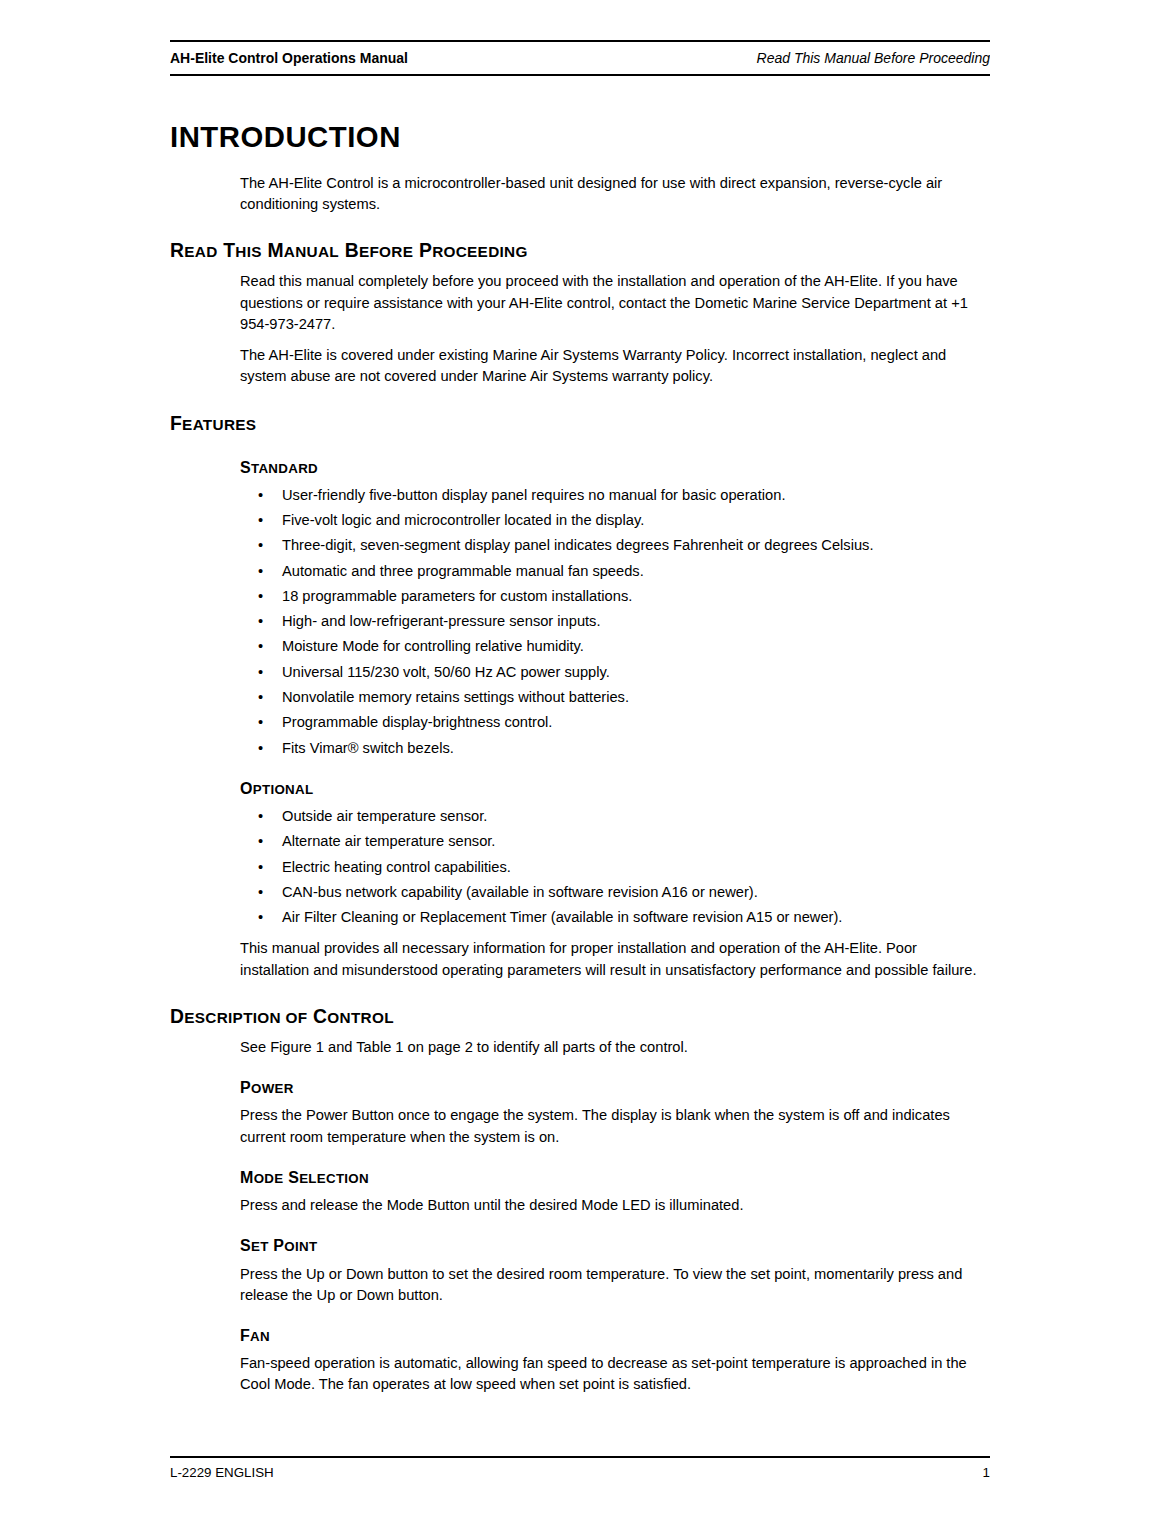AH-Elite Control Operations Manual Read This Manual Before Proceeding
INTRODUCTION
The AH-Elite Control is a microcontroller-based unit designed for use with direct expansion, reverse-cycle air conditioning systems.
READ THIS MANUAL BEFORE PROCEEDING
Read this manual completely before you proceed with the installation and operation of the AH-Elite. If you have questions or require assistance with your AH-Elite control, contact the Dometic Marine Service Department at +1 954-973-2477.
The AH-Elite is covered under existing Marine Air Systems Warranty Policy. Incorrect installation, neglect and system abuse are not covered under Marine Air Systems warranty policy.
FEATURES
STANDARD
User-friendly five-button display panel requires no manual for basic operation.
Five-volt logic and microcontroller located in the display.
Three-digit, seven-segment display panel indicates degrees Fahrenheit or degrees Celsius.
Automatic and three programmable manual fan speeds.
18 programmable parameters for custom installations.
High- and low-refrigerant-pressure sensor inputs.
Moisture Mode for controlling relative humidity.
Universal 115/230 volt, 50/60 Hz AC power supply.
Nonvolatile memory retains settings without batteries.
Programmable display-brightness control.
Fits Vimar® switch bezels.
OPTIONAL
Outside air temperature sensor.
Alternate air temperature sensor.
Electric heating control capabilities.
CAN-bus network capability (available in software revision A16 or newer).
Air Filter Cleaning or Replacement Timer (available in software revision A15 or newer).
This manual provides all necessary information for proper installation and operation of the AH-Elite. Poor installation and misunderstood operating parameters will result in unsatisfactory performance and possible failure.
DESCRIPTION OF CONTROL
See Figure 1 and Table 1 on page 2 to identify all parts of the control.
POWER
Press the Power Button once to engage the system. The display is blank when the system is off and indicates current room temperature when the system is on.
MODE SELECTION
Press and release the Mode Button until the desired Mode LED is illuminated.
SET POINT
Press the Up or Down button to set the desired room temperature. To view the set point, momentarily press and release the Up or Down button.
FAN
Fan-speed operation is automatic, allowing fan speed to decrease as set-point temperature is approached in the Cool Mode. The fan operates at low speed when set point is satisfied.
L-2229 ENGLISH 1